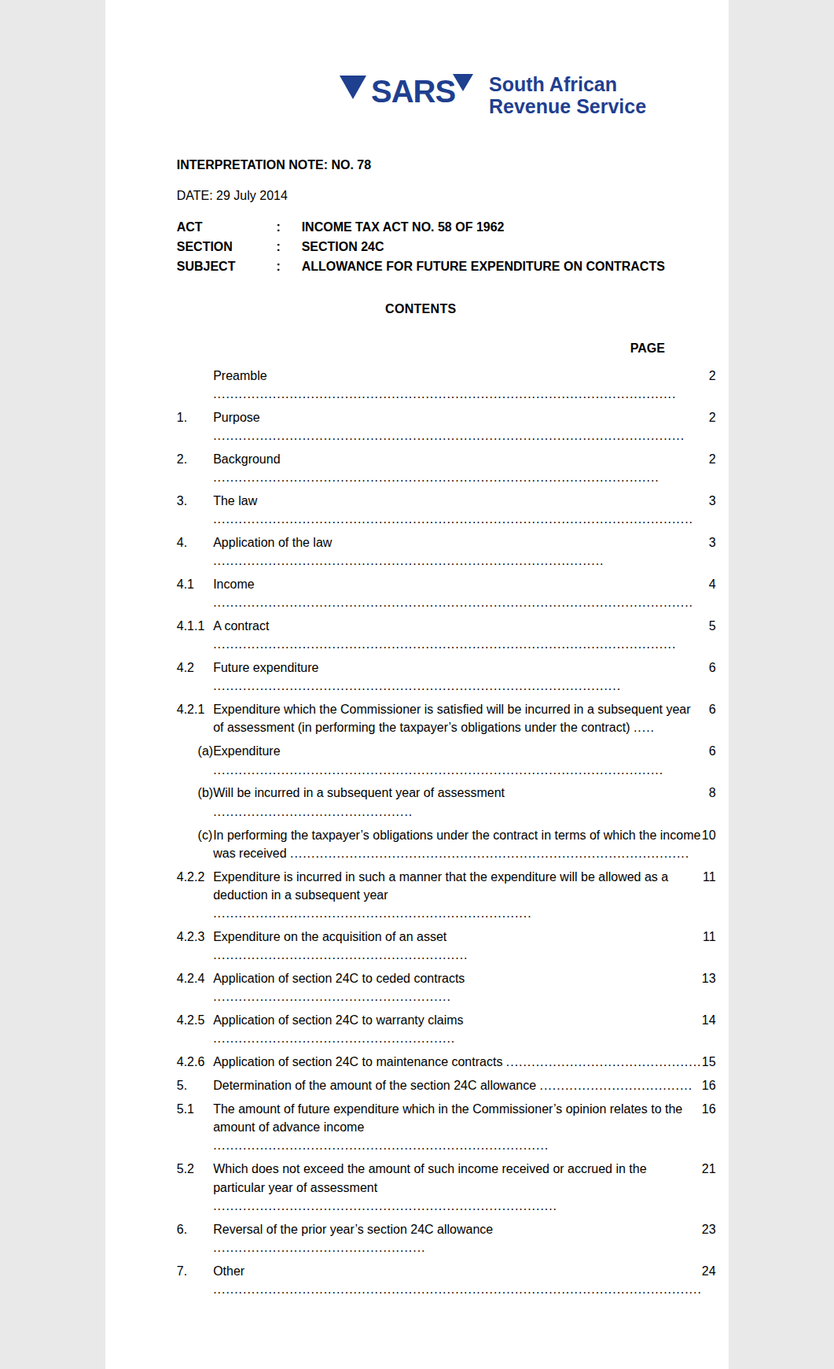SARS South African Revenue Service
INTERPRETATION NOTE: NO. 78
DATE: 29 July 2014
| ACT | : | INCOME TAX ACT NO. 58 OF 1962 |
| SECTION | : | SECTION 24C |
| SUBJECT | : | ALLOWANCE FOR FUTURE EXPENDITURE ON CONTRACTS |
CONTENTS
PAGE
| | Preamble ............................................................................................................. | 2 |
| 1. | Purpose ............................................................................................................... | 2 |
| 2. | Background ......................................................................................................... | 2 |
| 3. | The law ................................................................................................................. | 3 |
| 4. | Application of the law ............................................................................................ | 3 |
| 4.1 | Income ................................................................................................................. | 4 |
| 4.1.1 | A contract ............................................................................................................. | 5 |
| 4.2 | Future expenditure ................................................................................................ | 6 |
| 4.2.1 | Expenditure which the Commissioner is satisfied will be incurred in a subsequent year of assessment (in performing the taxpayer’s obligations under the contract) ..... | 6 |
| (a) | Expenditure .......................................................................................................... | 6 |
| (b) | Will be incurred in a subsequent year of assessment ............................................... | 8 |
| (c) | In performing the taxpayer’s obligations under the contract in terms of which the income was received .............................................................................................. | 10 |
| 4.2.2 | Expenditure is incurred in such a manner that the expenditure will be allowed as a deduction in a subsequent year ........................................................................... | 11 |
| 4.2.3 | Expenditure on the acquisition of an asset ............................................................ | 11 |
| 4.2.4 | Application of section 24C to ceded contracts ........................................................ | 13 |
| 4.2.5 | Application of section 24C to warranty claims ......................................................... | 14 |
| 4.2.6 | Application of section 24C to maintenance contracts .............................................. | 15 |
| 5. | Determination of the amount of the section 24C allowance .................................... | 16 |
| 5.1 | The amount of future expenditure which in the Commissioner’s opinion relates to the amount of advance income ............................................................................... | 16 |
| 5.2 | Which does not exceed the amount of such income received or accrued in the particular year of assessment ................................................................................. | 21 |
| 6. | Reversal of the prior year’s section 24C allowance .................................................. | 23 |
| 7. | Other ................................................................................................................... | 24 |